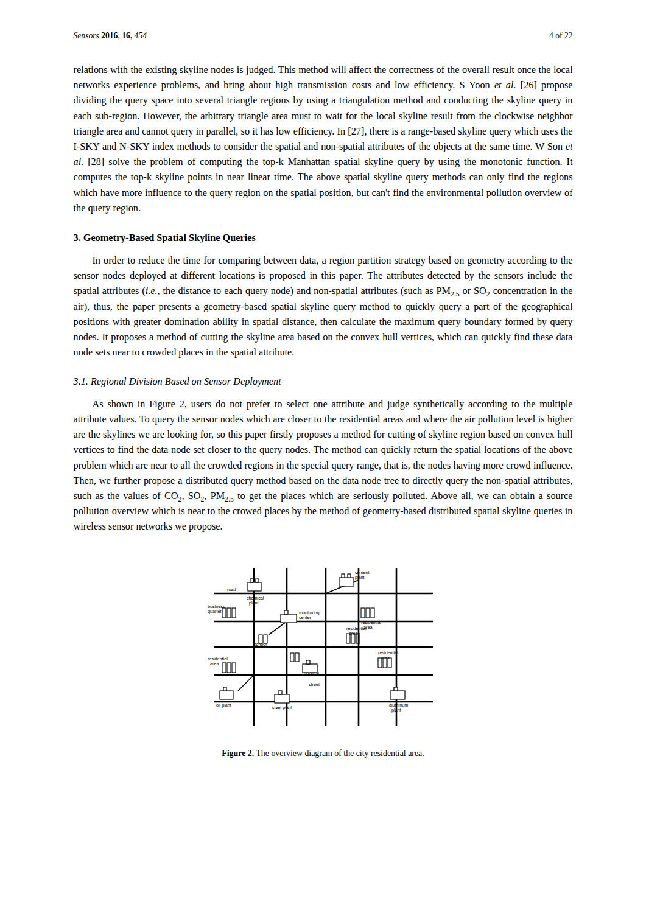Sensors 2016, 16, 454 4 of 22
relations with the existing skyline nodes is judged. This method will affect the correctness of the overall result once the local networks experience problems, and bring about high transmission costs and low efficiency. S Yoon et al. [26] propose dividing the query space into several triangle regions by using a triangulation method and conducting the skyline query in each sub-region. However, the arbitrary triangle area must to wait for the local skyline result from the clockwise neighbor triangle area and cannot query in parallel, so it has low efficiency. In [27], there is a range-based skyline query which uses the I-SKY and N-SKY index methods to consider the spatial and non-spatial attributes of the objects at the same time. W Son et al. [28] solve the problem of computing the top-k Manhattan spatial skyline query by using the monotonic function. It computes the top-k skyline points in near linear time. The above spatial skyline query methods can only find the regions which have more influence to the query region on the spatial position, but can't find the environmental pollution overview of the query region.
3. Geometry-Based Spatial Skyline Queries
In order to reduce the time for comparing between data, a region partition strategy based on geometry according to the sensor nodes deployed at different locations is proposed in this paper. The attributes detected by the sensors include the spatial attributes (i.e., the distance to each query node) and non-spatial attributes (such as PM2.5 or SO2 concentration in the air), thus, the paper presents a geometry-based spatial skyline query method to quickly query a part of the geographical positions with greater domination ability in spatial distance, then calculate the maximum query boundary formed by query nodes. It proposes a method of cutting the skyline area based on the convex hull vertices, which can quickly find these data node sets near to crowded places in the spatial attribute.
3.1. Regional Division Based on Sensor Deployment
As shown in Figure 2, users do not prefer to select one attribute and judge synthetically according to the multiple attribute values. To query the sensor nodes which are closer to the residential areas and where the air pollution level is higher are the skylines we are looking for, so this paper firstly proposes a method for cutting of skyline region based on convex hull vertices to find the data node set closer to the query nodes. The method can quickly return the spatial locations of the above problem which are near to all the crowded regions in the special query range, that is, the nodes having more crowd influence. Then, we further propose a distributed query method based on the data node tree to directly query the non-spatial attributes, such as the values of CO2, SO2, PM2.5 to get the places which are seriously polluted. Above all, we can obtain a source pollution overview which is near to the crowed places by the method of geometry-based distributed spatial skyline queries in wireless sensor networks we propose.
road chemical plant cement plant business quarter monitoring center school residential area residential area residential area residential area hospital street oil plant steel plant aluminum plant
Figure 2. The overview diagram of the city residential area.